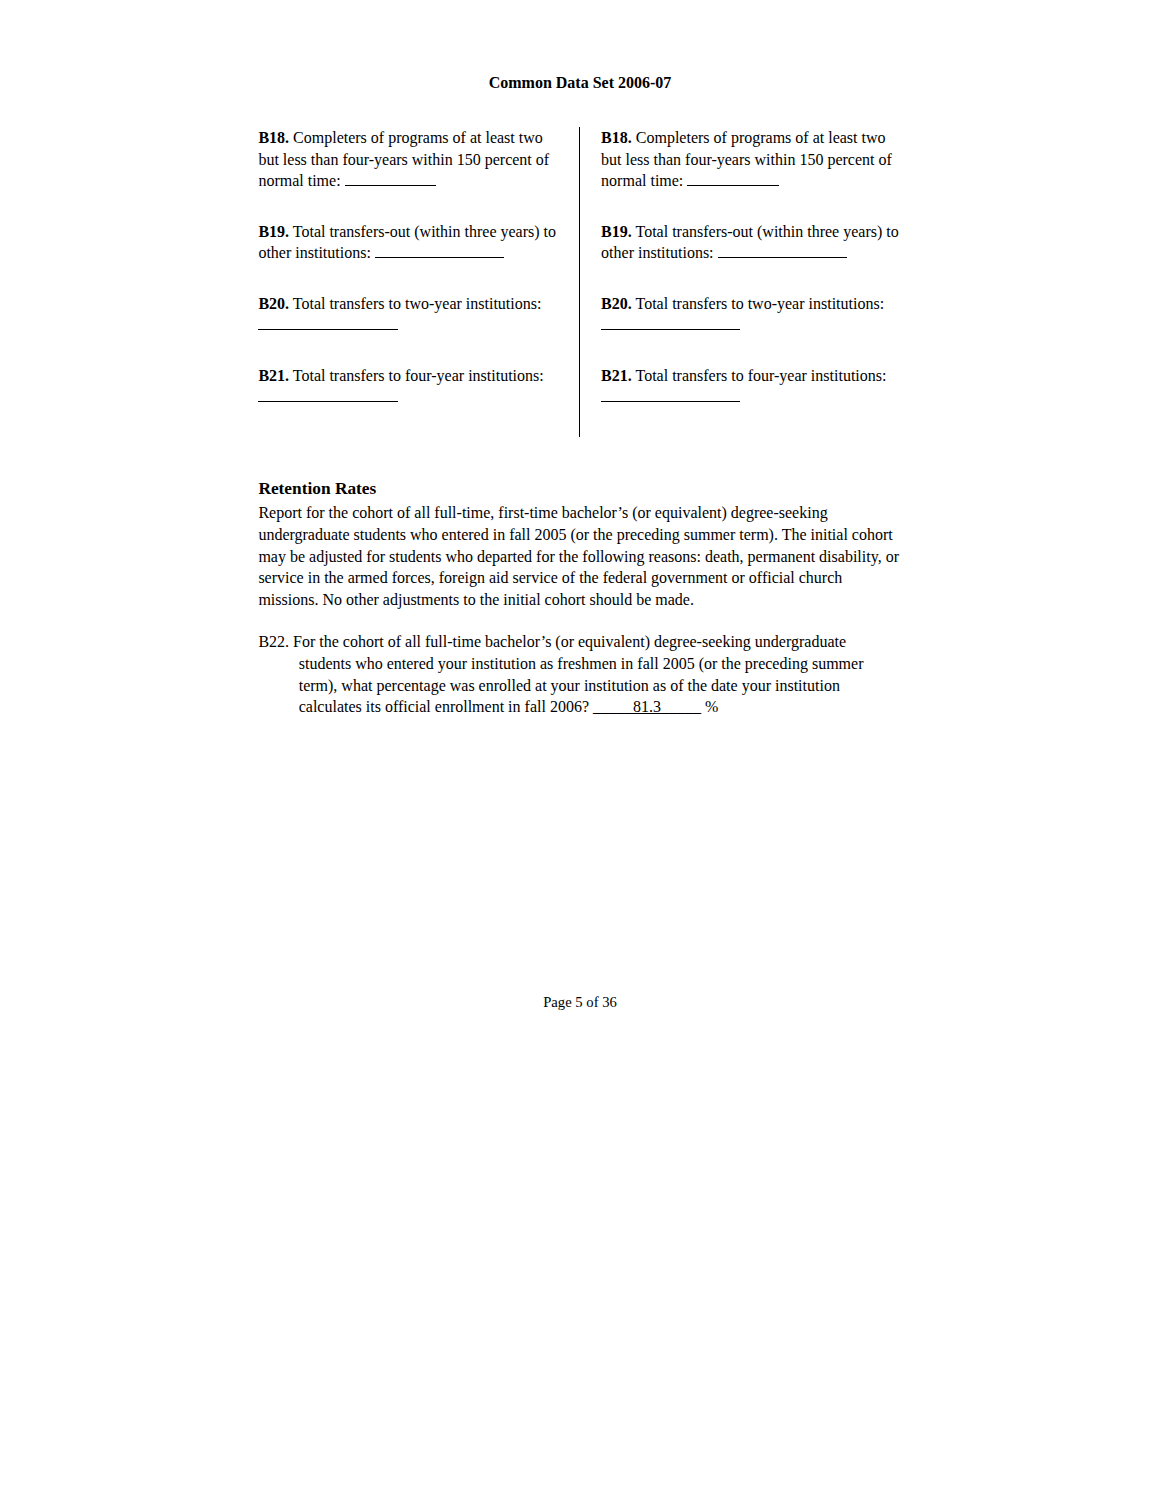Common Data Set 2006-07
B18. Completers of programs of at least two but less than four-years within 150 percent of normal time:
B19. Total transfers-out (within three years) to other institutions:
B20. Total transfers to two-year institutions:
B21. Total transfers to four-year institutions:
B18. Completers of programs of at least two but less than four-years within 150 percent of normal time:
B19. Total transfers-out (within three years) to other institutions:
B20. Total transfers to two-year institutions:
B21. Total transfers to four-year institutions:
Retention Rates
Report for the cohort of all full-time, first-time bachelor’s (or equivalent) degree-seeking undergraduate students who entered in fall 2005 (or the preceding summer term). The initial cohort may be adjusted for students who departed for the following reasons: death, permanent disability, or service in the armed forces, foreign aid service of the federal government or official church missions. No other adjustments to the initial cohort should be made.
B22. For the cohort of all full-time bachelor’s (or equivalent) degree-seeking undergraduate students who entered your institution as freshmen in fall 2005 (or the preceding summer term), what percentage was enrolled at your institution as of the date your institution calculates its official enrollment in fall 2006? _____81.3_____ %
Page 5 of 36